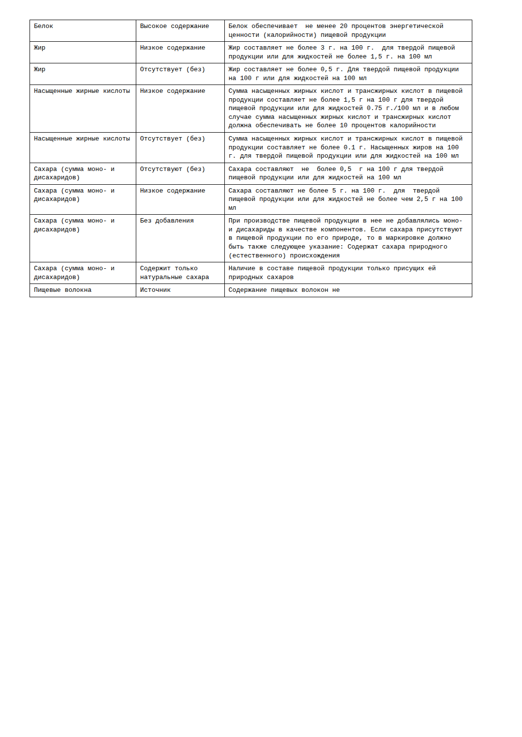| Белок | Высокое содержание | Белок обеспечивает не менее 20 процентов энергетической ценности (калорийности) пищевой продукции |
| Жир | Низкое содержание | Жир составляет не более 3 г. на 100 г. для твердой пищевой продукции или для жидкостей не более 1,5 г. на 100 мл |
| Жир | Отсутствует (без) | Жир составляет не более 0,5 г. Для твердой пищевой продукции на 100 г или для жидкостей на 100 мл |
| Насыщенные жирные кислоты | Низкое содержание | Сумма насыщенных жирных кислот и трансжирных кислот в пищевой продукции составляет не более 1,5 г на 100 г для твердой пищевой продукции или для жидкостей 0.75 г./100 мл и в любом случае сумма насыщенных жирных кислот и трансжирных кислот должна обеспечивать не более 10 процентов калорийности |
| Насыщенные жирные кислоты | Отсутствует (без) | Сумма насыщенных жирных кислот и трансжирных кислот в пищевой продукции составляет не более 0.1 г. Насыщенных жиров на 100 г. для твердой пищевой продукции или для жидкостей на 100 мл |
| Сахара (сумма моно- и дисахаридов) | Отсутствуют (без) | Сахара составляют не более 0,5 г на 100 г для твердой пищевой продукции или для жидкостей на 100 мл |
| Сахара (сумма моно- и дисахаридов) | Низкое содержание | Сахара составляют не более 5 г. на 100 г. для твердой пищевой продукции или для жидкостей не более чем 2,5 г на 100 мл |
| Сахара (сумма моно- и дисахаридов) | Без добавления | При производстве пищевой продукции в нее не добавлялись моно- и дисахариды в качестве компонентов. Если сахара присутствуют в пищевой продукции по его природе, то в маркировке должно быть также следующее указание: Содержат сахара природного (естественного) происхождения |
| Сахара (сумма моно- и дисахаридов) | Содержит только натуральные сахара | Наличие в составе пищевой продукции только присущих ей природных сахаров |
| Пищевые волокна | Источник | Содержание пищевых волокон не |